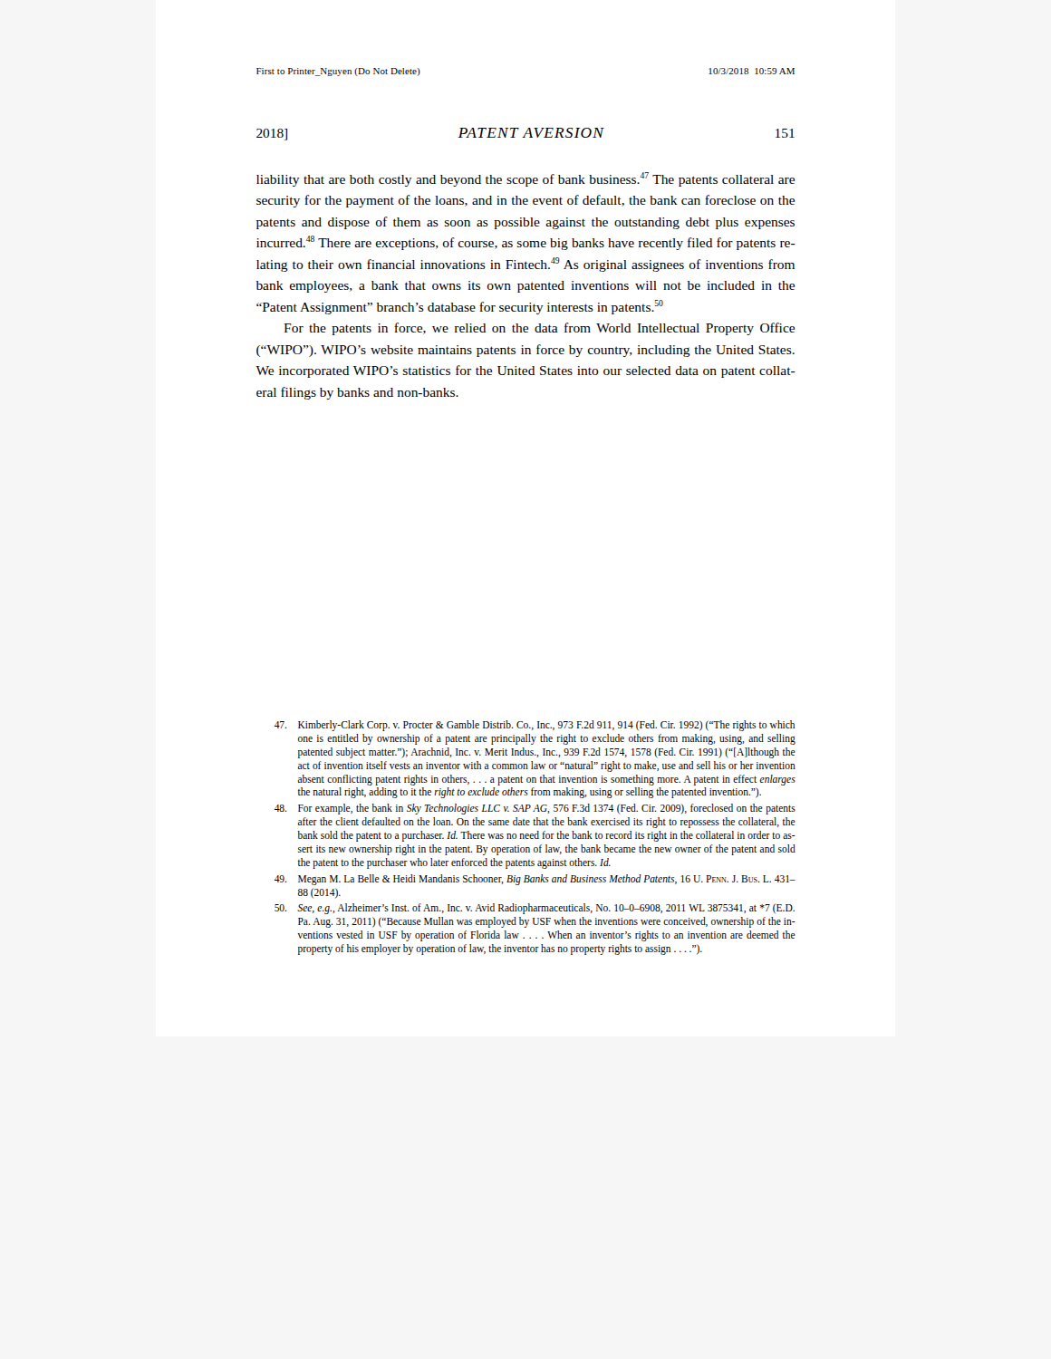First to Printer_Nguyen (Do Not Delete)
10/3/2018 10:59 AM
2018]
PATENT AVERSION
151
liability that are both costly and beyond the scope of bank business.47 The patents collateral are security for the payment of the loans, and in the event of default, the bank can foreclose on the patents and dispose of them as soon as possible against the outstanding debt plus expenses incurred.48 There are exceptions, of course, as some big banks have recently filed for patents relating to their own financial innovations in Fintech.49 As original assignees of inventions from bank employees, a bank that owns its own patented inventions will not be included in the “Patent Assignment” branch’s database for security interests in patents.50
For the patents in force, we relied on the data from World Intellectual Property Office (“WIPO”). WIPO’s website maintains patents in force by country, including the United States. We incorporated WIPO’s statistics for the United States into our selected data on patent collateral filings by banks and non-banks.
47.
Kimberly-Clark Corp. v. Procter & Gamble Distrib. Co., Inc., 973 F.2d 911, 914 (Fed. Cir. 1992) (“The rights to which one is entitled by ownership of a patent are principally the right to exclude others from making, using, and selling patented subject matter.”); Arachnid, Inc. v. Merit Indus., Inc., 939 F.2d 1574, 1578 (Fed. Cir. 1991) (“[A]lthough the act of invention itself vests an inventor with a common law or “natural” right to make, use and sell his or her invention absent conflicting patent rights in others, . . . a patent on that invention is something more. A patent in effect enlarges the natural right, adding to it the right to exclude others from making, using or selling the patented invention.”).
48.
For example, the bank in Sky Technologies LLC v. SAP AG, 576 F.3d 1374 (Fed. Cir. 2009), foreclosed on the patents after the client defaulted on the loan. On the same date that the bank exercised its right to repossess the collateral, the bank sold the patent to a purchaser. Id. There was no need for the bank to record its right in the collateral in order to assert its new ownership right in the patent. By operation of law, the bank became the new owner of the patent and sold the patent to the purchaser who later enforced the patents against others. Id.
49.
Megan M. La Belle & Heidi Mandanis Schooner, Big Banks and Business Method Patents, 16 U. Penn. J. Bus. L. 431–88 (2014).
50.
See, e.g., Alzheimer’s Inst. of Am., Inc. v. Avid Radiopharmaceuticals, No. 10–0–6908, 2011 WL 3875341, at *7 (E.D. Pa. Aug. 31, 2011) (“Because Mullan was employed by USF when the inventions were conceived, ownership of the inventions vested in USF by operation of Florida law . . . . When an inventor’s rights to an invention are deemed the property of his employer by operation of law, the inventor has no property rights to assign . . . .”).